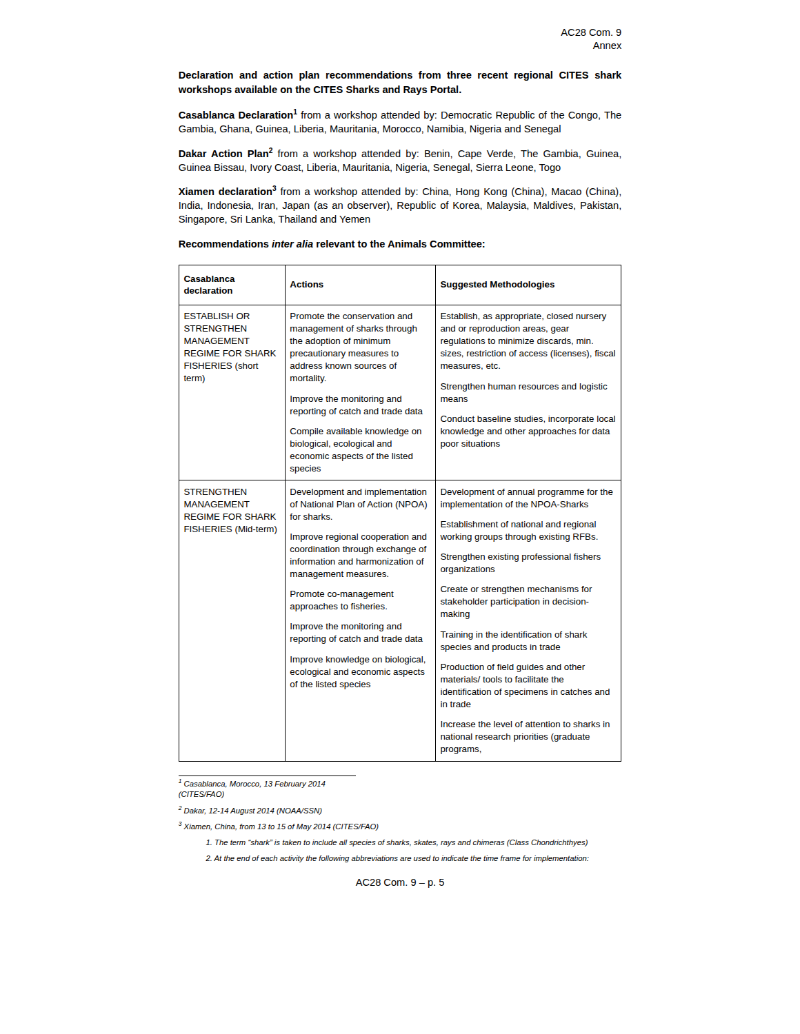AC28 Com. 9
Annex
Declaration and action plan recommendations from three recent regional CITES shark workshops available on the CITES Sharks and Rays Portal.
Casablanca Declaration1 from a workshop attended by: Democratic Republic of the Congo, The Gambia, Ghana, Guinea, Liberia, Mauritania, Morocco, Namibia, Nigeria and Senegal
Dakar Action Plan2 from a workshop attended by: Benin, Cape Verde, The Gambia, Guinea, Guinea Bissau, Ivory Coast, Liberia, Mauritania, Nigeria, Senegal, Sierra Leone, Togo
Xiamen declaration3 from a workshop attended by: China, Hong Kong (China), Macao (China), India, Indonesia, Iran, Japan (as an observer), Republic of Korea, Malaysia, Maldives, Pakistan, Singapore, Sri Lanka, Thailand and Yemen
Recommendations inter alia relevant to the Animals Committee:
| Casablanca declaration | Actions | Suggested Methodologies |
| --- | --- | --- |
| ESTABLISH OR STRENGTHEN MANAGEMENT REGIME FOR SHARK FISHERIES (short term) | Promote the conservation and management of sharks through the adoption of minimum precautionary measures to address known sources of mortality. Improve the monitoring and reporting of catch and trade data Compile available knowledge on biological, ecological and economic aspects of the listed species | Establish, as appropriate, closed nursery and or reproduction areas, gear regulations to minimize discards, min. sizes, restriction of access (licenses), fiscal measures, etc. Strengthen human resources and logistic means Conduct baseline studies, incorporate local knowledge and other approaches for data poor situations |
| STRENGTHEN MANAGEMENT REGIME FOR SHARK FISHERIES (Mid-term) | Development and implementation of National Plan of Action (NPOA) for sharks. Improve regional cooperation and coordination through exchange of information and harmonization of management measures. Promote co‑management approaches to fisheries. Improve the monitoring and reporting of catch and trade data Improve knowledge on biological, ecological and economic aspects of the listed species | Development of annual programme for the implementation of the NPOA‑Sharks Establishment of national and regional working groups through existing RFBs. Strengthen existing professional fishers organizations Create or strengthen mechanisms for stakeholder participation in decision-making Training in the identification of shark species and products in trade Production of field guides and other materials/ tools to facilitate the identification of specimens in catches and in trade Increase the level of attention to sharks in national research priorities (graduate programs, |
1 Casablanca, Morocco, 13 February 2014 (CITES/FAO)
2 Dakar, 12-14 August 2014 (NOAA/SSN)
3 Xiamen, China, from 13 to 15 of May 2014 (CITES/FAO)
1. The term “shark” is taken to include all species of sharks, skates, rays and chimeras (Class Chondrichthyes)
2. At the end of each activity the following abbreviations are used to indicate the time frame for implementation:
AC28 Com. 9 – p. 5